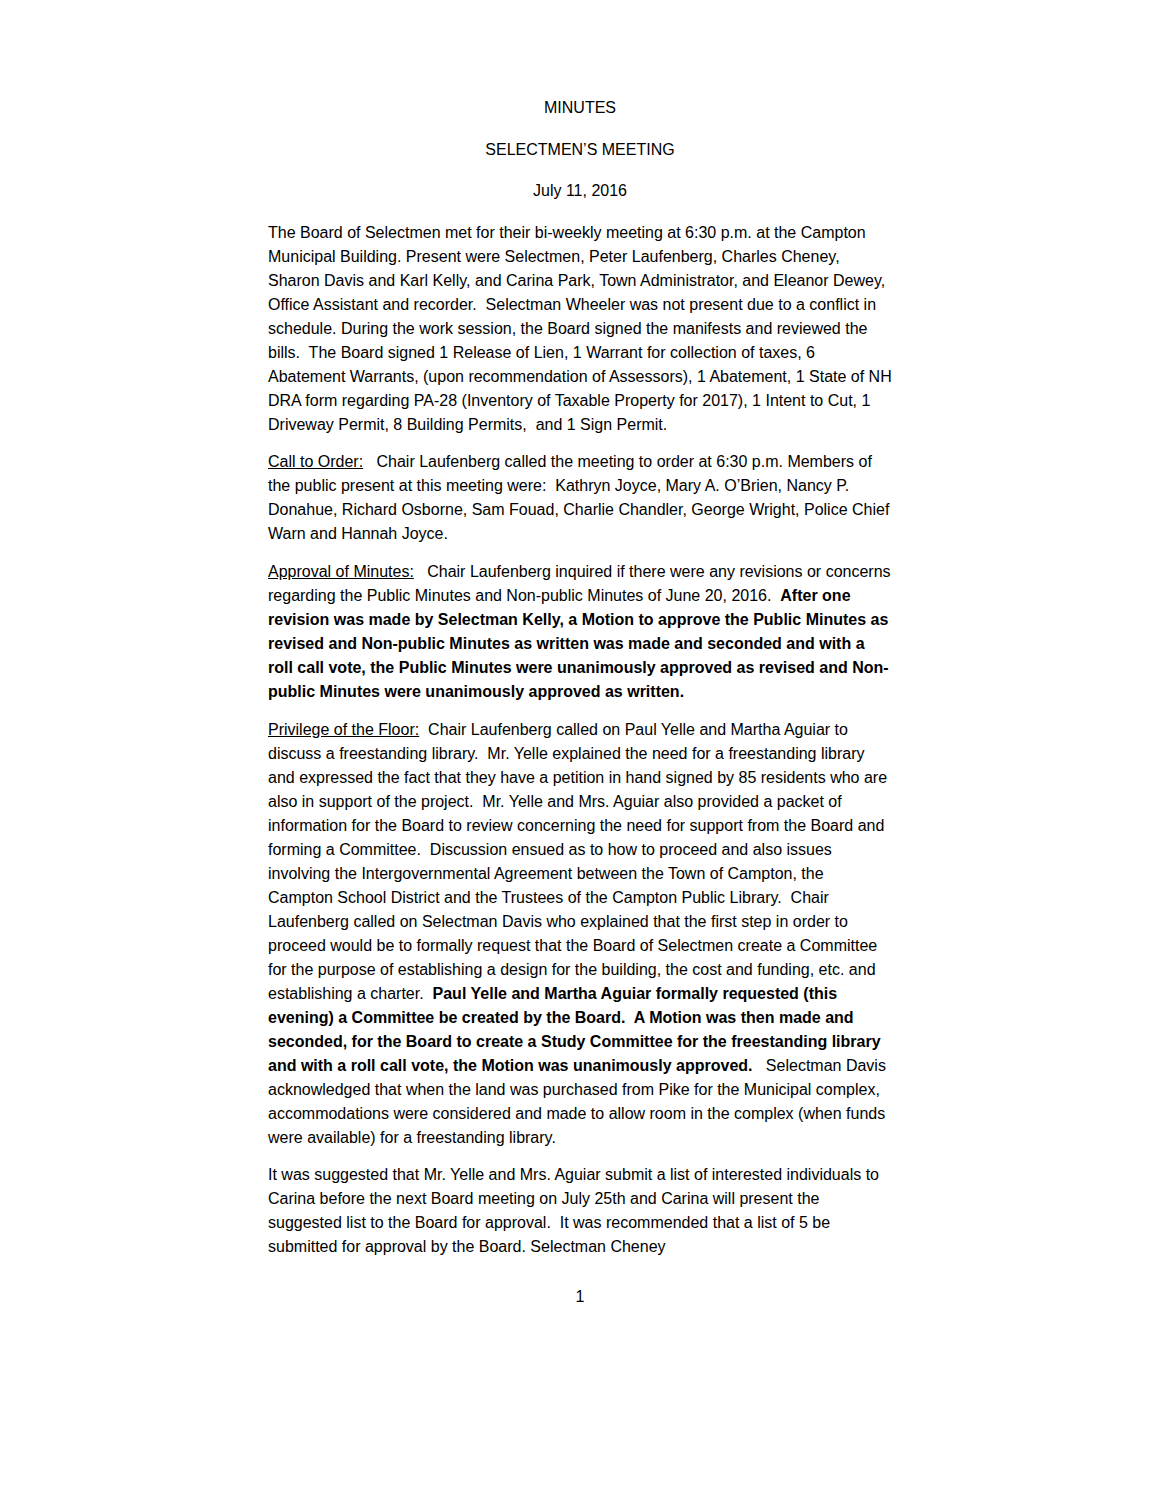MINUTES
SELECTMEN’S MEETING
July 11, 2016
The Board of Selectmen met for their bi-weekly meeting at 6:30 p.m. at the Campton Municipal Building. Present were Selectmen, Peter Laufenberg, Charles Cheney, Sharon Davis and Karl Kelly, and Carina Park, Town Administrator, and Eleanor Dewey, Office Assistant and recorder. Selectman Wheeler was not present due to a conflict in schedule. During the work session, the Board signed the manifests and reviewed the bills. The Board signed 1 Release of Lien, 1 Warrant for collection of taxes, 6 Abatement Warrants, (upon recommendation of Assessors), 1 Abatement, 1 State of NH DRA form regarding PA-28 (Inventory of Taxable Property for 2017), 1 Intent to Cut, 1 Driveway Permit, 8 Building Permits, and 1 Sign Permit.
Call to Order: Chair Laufenberg called the meeting to order at 6:30 p.m. Members of the public present at this meeting were: Kathryn Joyce, Mary A. O’Brien, Nancy P. Donahue, Richard Osborne, Sam Fouad, Charlie Chandler, George Wright, Police Chief Warn and Hannah Joyce.
Approval of Minutes: Chair Laufenberg inquired if there were any revisions or concerns regarding the Public Minutes and Non-public Minutes of June 20, 2016. After one revision was made by Selectman Kelly, a Motion to approve the Public Minutes as revised and Non-public Minutes as written was made and seconded and with a roll call vote, the Public Minutes were unanimously approved as revised and Non-public Minutes were unanimously approved as written.
Privilege of the Floor: Chair Laufenberg called on Paul Yelle and Martha Aguiar to discuss a freestanding library. Mr. Yelle explained the need for a freestanding library and expressed the fact that they have a petition in hand signed by 85 residents who are also in support of the project. Mr. Yelle and Mrs. Aguiar also provided a packet of information for the Board to review concerning the need for support from the Board and forming a Committee. Discussion ensued as to how to proceed and also issues involving the Intergovernmental Agreement between the Town of Campton, the Campton School District and the Trustees of the Campton Public Library. Chair Laufenberg called on Selectman Davis who explained that the first step in order to proceed would be to formally request that the Board of Selectmen create a Committee for the purpose of establishing a design for the building, the cost and funding, etc. and establishing a charter. Paul Yelle and Martha Aguiar formally requested (this evening) a Committee be created by the Board. A Motion was then made and seconded, for the Board to create a Study Committee for the freestanding library and with a roll call vote, the Motion was unanimously approved. Selectman Davis acknowledged that when the land was purchased from Pike for the Municipal complex, accommodations were considered and made to allow room in the complex (when funds were available) for a freestanding library.
It was suggested that Mr. Yelle and Mrs. Aguiar submit a list of interested individuals to Carina before the next Board meeting on July 25th and Carina will present the suggested list to the Board for approval. It was recommended that a list of 5 be submitted for approval by the Board. Selectman Cheney
1